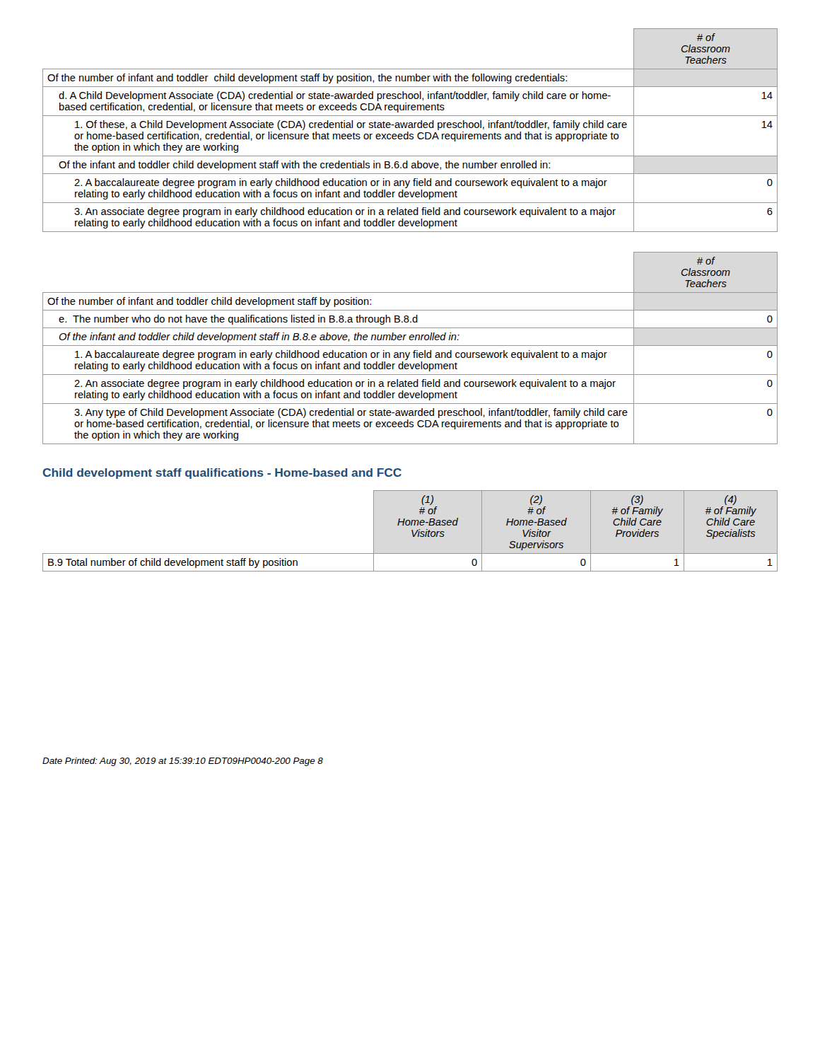| | # of Classroom Teachers |
| Of the number of infant and toddler child development staff by position, the number with the following credentials: | |
| d. A Child Development Associate (CDA) credential or state-awarded preschool, infant/toddler, family child care or home-based certification, credential, or licensure that meets or exceeds CDA requirements | 14 |
| 1. Of these, a Child Development Associate (CDA) credential or state-awarded preschool, infant/toddler, family child care or home-based certification, credential, or licensure that meets or exceeds CDA requirements and that is appropriate to the option in which they are working | 14 |
| Of the infant and toddler child development staff with the credentials in B.6.d above, the number enrolled in: | |
| 2. A baccalaureate degree program in early childhood education or in any field and coursework equivalent to a major relating to early childhood education with a focus on infant and toddler development | 0 |
| 3. An associate degree program in early childhood education or in a related field and coursework equivalent to a major relating to early childhood education with a focus on infant and toddler development | 6 |
| | # of Classroom Teachers |
| Of the number of infant and toddler child development staff by position: | |
| e. The number who do not have the qualifications listed in B.8.a through B.8.d | 0 |
| Of the infant and toddler child development staff in B.8.e above, the number enrolled in: | |
| 1. A baccalaureate degree program in early childhood education or in any field and coursework equivalent to a major relating to early childhood education with a focus on infant and toddler development | 0 |
| 2. An associate degree program in early childhood education or in a related field and coursework equivalent to a major relating to early childhood education with a focus on infant and toddler development | 0 |
| 3. Any type of Child Development Associate (CDA) credential or state-awarded preschool, infant/toddler, family child care or home-based certification, credential, or licensure that meets or exceeds CDA requirements and that is appropriate to the option in which they are working | 0 |
Child development staff qualifications - Home-based and FCC
| | (1) # of Home-Based Visitors | (2) # of Home-Based Visitor Supervisors | (3) # of Family Child Care Providers | (4) # of Family Child Care Specialists |
| B.9 Total number of child development staff by position | 0 | 0 | 1 | 1 |
Date Printed: Aug 30, 2019 at 15:39:10 EDT09HP0040-200 Page 8